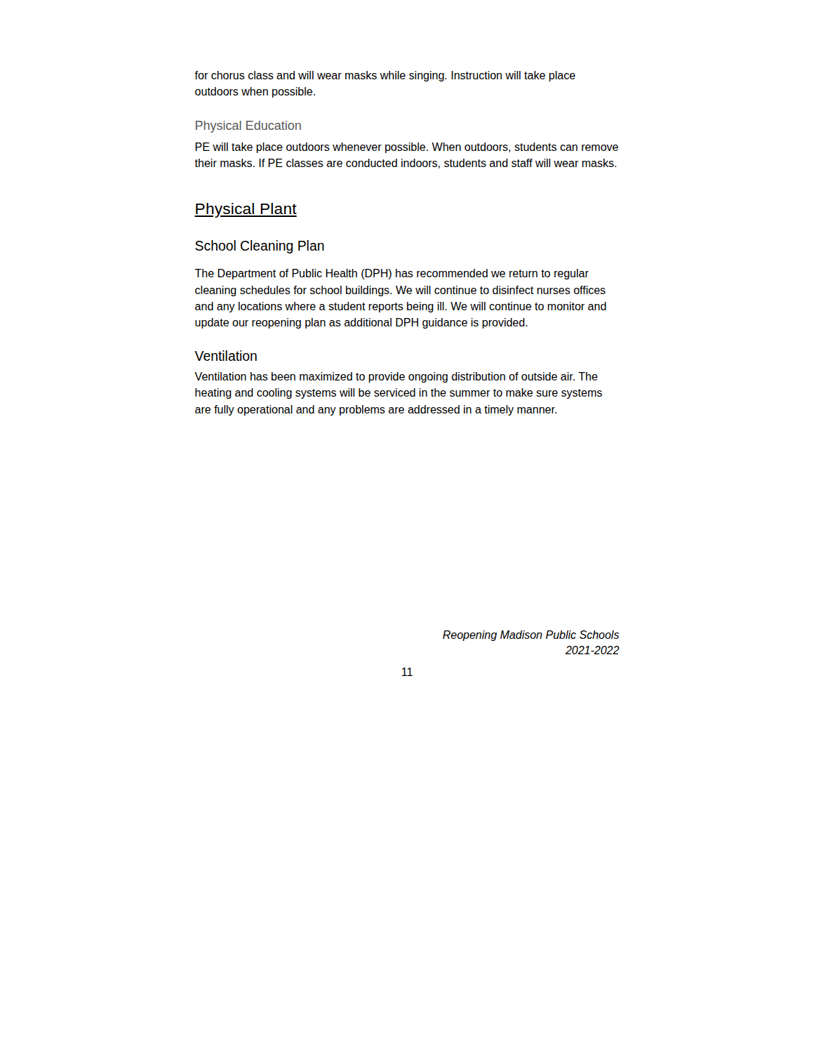for chorus class and will wear masks while singing. Instruction will take place outdoors when possible.
Physical Education
PE will take place outdoors whenever possible. When outdoors, students can remove their masks. If PE classes are conducted indoors, students and staff will wear masks.
Physical Plant
School Cleaning Plan
The Department of Public Health (DPH) has recommended we return to regular cleaning schedules for school buildings. We will continue to disinfect nurses offices and any locations where a student reports being ill. We will continue to monitor and update our reopening plan as additional DPH guidance is provided.
Ventilation
Ventilation has been maximized to provide ongoing distribution of outside air. The heating and cooling systems will be serviced in the summer to make sure systems are fully operational and any problems are addressed in a timely manner.
Reopening Madison Public Schools
2021-2022
11